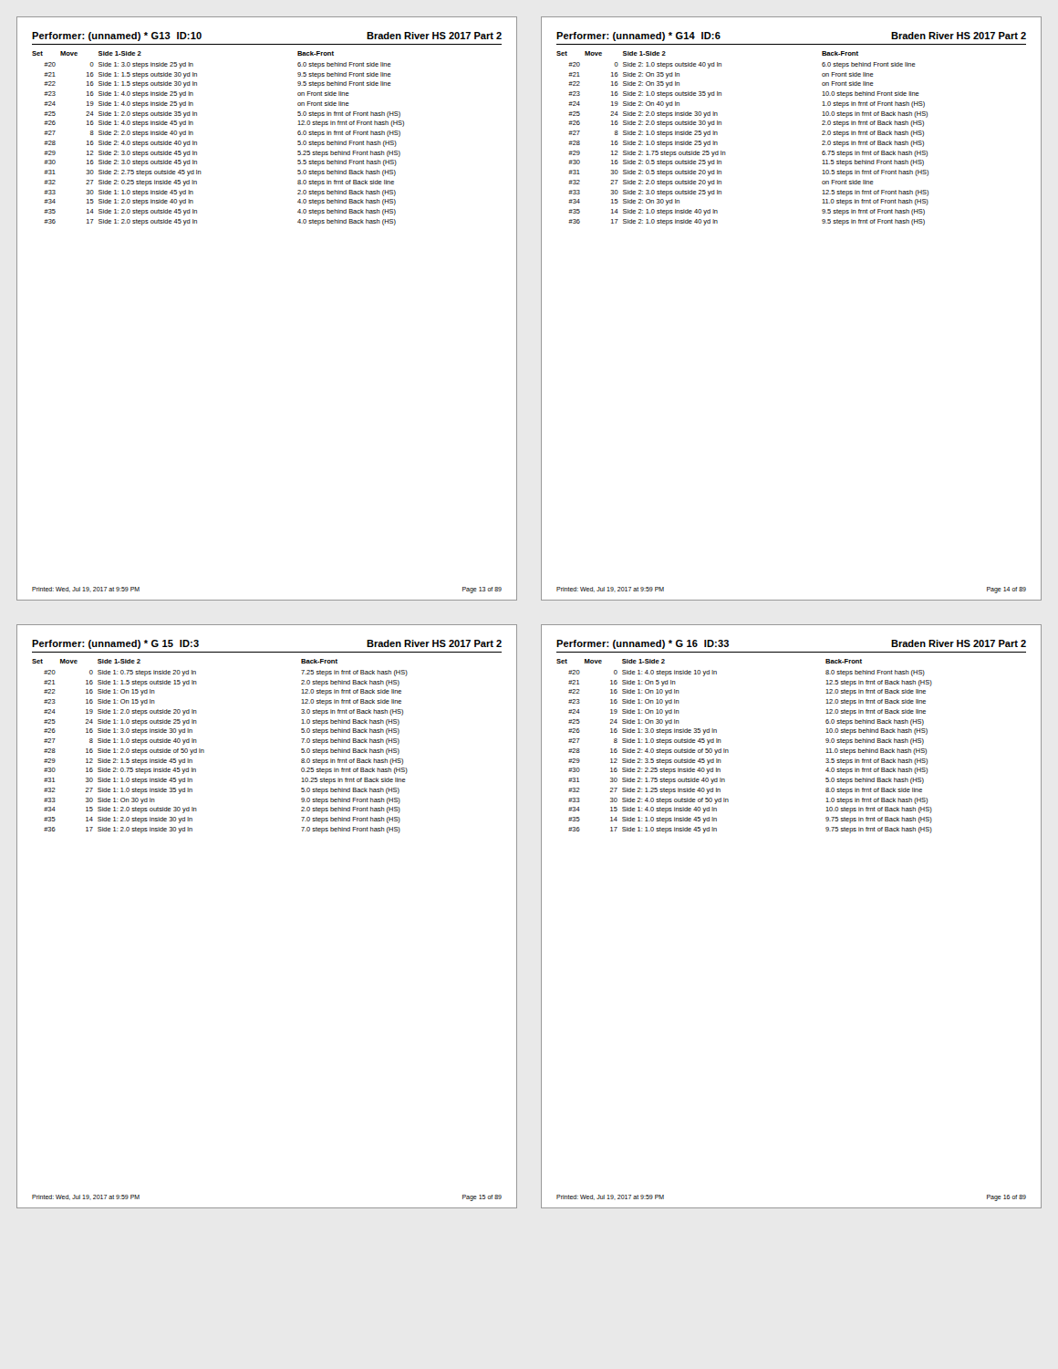Performer: (unnamed) * G13 ID:10 Braden River HS 2017 Part 2
| Set | Move | Side 1-Side 2 | Back-Front |
| --- | --- | --- | --- |
| #20 | 0 | Side 1: 3.0 steps inside 25 yd ln | 6.0 steps behind Front side line |
| #21 | 16 | Side 1: 1.5 steps outside 30 yd ln | 9.5 steps behind Front side line |
| #22 | 16 | Side 1: 1.5 steps outside 30 yd ln | 9.5 steps behind Front side line |
| #23 | 16 | Side 1: 4.0 steps inside 25 yd ln | on Front side line |
| #24 | 19 | Side 1: 4.0 steps inside 25 yd ln | on Front side line |
| #25 | 24 | Side 1: 2.0 steps outside 35 yd ln | 5.0 steps in frnt of Front hash (HS) |
| #26 | 16 | Side 1: 4.0 steps inside 45 yd ln | 12.0 steps in frnt of Front hash (HS) |
| #27 | 8 | Side 2: 2.0 steps inside 40 yd ln | 6.0 steps in frnt of Front hash (HS) |
| #28 | 16 | Side 2: 4.0 steps outside 40 yd ln | 5.0 steps behind Front hash (HS) |
| #29 | 12 | Side 2: 3.0 steps outside 45 yd ln | 5.25 steps behind Front hash (HS) |
| #30 | 16 | Side 2: 3.0 steps outside 45 yd ln | 5.5 steps behind Front hash (HS) |
| #31 | 30 | Side 2: 2.75 steps outside 45 yd ln | 5.0 steps behind Back hash (HS) |
| #32 | 27 | Side 2: 0.25 steps inside 45 yd ln | 8.0 steps in frnt of Back side line |
| #33 | 30 | Side 1: 1.0 steps inside 45 yd ln | 2.0 steps behind Back hash (HS) |
| #34 | 15 | Side 1: 2.0 steps inside 40 yd ln | 4.0 steps behind Back hash (HS) |
| #35 | 14 | Side 1: 2.0 steps outside 45 yd ln | 4.0 steps behind Back hash (HS) |
| #36 | 17 | Side 1: 2.0 steps outside 45 yd ln | 4.0 steps behind Back hash (HS) |
Printed: Wed, Jul 19, 2017 at 9:59 PM Page 13 of 89
Performer: (unnamed) * G14 ID:6 Braden River HS 2017 Part 2
| Set | Move | Side 1-Side 2 | Back-Front |
| --- | --- | --- | --- |
| #20 | 0 | Side 2: 1.0 steps outside 40 yd ln | 6.0 steps behind Front side line |
| #21 | 16 | Side 2: On 35 yd ln | on Front side line |
| #22 | 16 | Side 2: On 35 yd ln | on Front side line |
| #23 | 16 | Side 2: 1.0 steps outside 35 yd ln | 10.0 steps behind Front side line |
| #24 | 19 | Side 2: On 40 yd ln | 1.0 steps in frnt of Front hash (HS) |
| #25 | 24 | Side 2: 2.0 steps inside 30 yd ln | 10.0 steps in frnt of Back hash (HS) |
| #26 | 16 | Side 2: 2.0 steps outside 30 yd ln | 2.0 steps in frnt of Back hash (HS) |
| #27 | 8 | Side 2: 1.0 steps inside 25 yd ln | 2.0 steps in frnt of Back hash (HS) |
| #28 | 16 | Side 2: 1.0 steps inside 25 yd ln | 2.0 steps in frnt of Back hash (HS) |
| #29 | 12 | Side 2: 1.75 steps outside 25 yd ln | 6.75 steps in frnt of Back hash (HS) |
| #30 | 16 | Side 2: 0.5 steps outside 25 yd ln | 11.5 steps behind Front hash (HS) |
| #31 | 30 | Side 2: 0.5 steps outside 20 yd ln | 10.5 steps in frnt of Front hash (HS) |
| #32 | 27 | Side 2: 2.0 steps outside 20 yd ln | on Front side line |
| #33 | 30 | Side 2: 3.0 steps outside 25 yd ln | 12.5 steps in frnt of Front hash (HS) |
| #34 | 15 | Side 2: On 30 yd ln | 11.0 steps in frnt of Front hash (HS) |
| #35 | 14 | Side 2: 1.0 steps inside 40 yd ln | 9.5 steps in frnt of Front hash (HS) |
| #36 | 17 | Side 2: 1.0 steps inside 40 yd ln | 9.5 steps in frnt of Front hash (HS) |
Printed: Wed, Jul 19, 2017 at 9:59 PM Page 14 of 89
Performer: (unnamed) * G 15 ID:3 Braden River HS 2017 Part 2
| Set | Move | Side 1-Side 2 | Back-Front |
| --- | --- | --- | --- |
| #20 | 0 | Side 1: 0.75 steps inside 20 yd ln | 7.25 steps in frnt of Back hash (HS) |
| #21 | 16 | Side 1: 1.5 steps outside 15 yd ln | 2.0 steps behind Back hash (HS) |
| #22 | 16 | Side 1: On 15 yd ln | 12.0 steps in frnt of Back side line |
| #23 | 16 | Side 1: On 15 yd ln | 12.0 steps in frnt of Back side line |
| #24 | 19 | Side 1: 2.0 steps outside 20 yd ln | 3.0 steps in frnt of Back hash (HS) |
| #25 | 24 | Side 1: 1.0 steps outside 25 yd ln | 1.0 steps behind Back hash (HS) |
| #26 | 16 | Side 1: 3.0 steps inside 30 yd ln | 5.0 steps behind Back hash (HS) |
| #27 | 8 | Side 1: 1.0 steps outside 40 yd ln | 7.0 steps behind Back hash (HS) |
| #28 | 16 | Side 1: 2.0 steps outside of 50 yd ln | 5.0 steps behind Back hash (HS) |
| #29 | 12 | Side 2: 1.5 steps inside 45 yd ln | 8.0 steps in frnt of Back hash (HS) |
| #30 | 16 | Side 2: 0.75 steps inside 45 yd ln | 0.25 steps in frnt of Back hash (HS) |
| #31 | 30 | Side 1: 1.0 steps inside 45 yd ln | 10.25 steps in frnt of Back side line |
| #32 | 27 | Side 1: 1.0 steps inside 35 yd ln | 5.0 steps behind Back hash (HS) |
| #33 | 30 | Side 1: On 30 yd ln | 9.0 steps behind Front hash (HS) |
| #34 | 15 | Side 1: 2.0 steps outside 30 yd ln | 2.0 steps behind Front hash (HS) |
| #35 | 14 | Side 1: 2.0 steps inside 30 yd ln | 7.0 steps behind Front hash (HS) |
| #36 | 17 | Side 1: 2.0 steps inside 30 yd ln | 7.0 steps behind Front hash (HS) |
Printed: Wed, Jul 19, 2017 at 9:59 PM Page 15 of 89
Performer: (unnamed) * G 16 ID:33 Braden River HS 2017 Part 2
| Set | Move | Side 1-Side 2 | Back-Front |
| --- | --- | --- | --- |
| #20 | 0 | Side 1: 4.0 steps inside 10 yd ln | 8.0 steps behind Front hash (HS) |
| #21 | 16 | Side 1: On 5 yd ln | 12.5 steps in frnt of Back hash (HS) |
| #22 | 16 | Side 1: On 10 yd ln | 12.0 steps in frnt of Back side line |
| #23 | 16 | Side 1: On 10 yd ln | 12.0 steps in frnt of Back side line |
| #24 | 19 | Side 1: On 10 yd ln | 12.0 steps in frnt of Back side line |
| #25 | 24 | Side 1: On 30 yd ln | 6.0 steps behind Back hash (HS) |
| #26 | 16 | Side 1: 3.0 steps inside 35 yd ln | 10.0 steps behind Back hash (HS) |
| #27 | 8 | Side 1: 1.0 steps outside 45 yd ln | 9.0 steps behind Back hash (HS) |
| #28 | 16 | Side 2: 4.0 steps outside of 50 yd ln | 11.0 steps behind Back hash (HS) |
| #29 | 12 | Side 2: 3.5 steps outside 45 yd ln | 3.5 steps in frnt of Back hash (HS) |
| #30 | 16 | Side 2: 2.25 steps inside 40 yd ln | 4.0 steps in frnt of Back hash (HS) |
| #31 | 30 | Side 2: 1.75 steps outside 40 yd ln | 5.0 steps behind Back hash (HS) |
| #32 | 27 | Side 2: 1.25 steps inside 40 yd ln | 8.0 steps in frnt of Back side line |
| #33 | 30 | Side 2: 4.0 steps outside of 50 yd ln | 1.0 steps in frnt of Back hash (HS) |
| #34 | 15 | Side 1: 4.0 steps inside 40 yd ln | 10.0 steps in frnt of Back hash (HS) |
| #35 | 14 | Side 1: 1.0 steps inside 45 yd ln | 9.75 steps in frnt of Back hash (HS) |
| #36 | 17 | Side 1: 1.0 steps inside 45 yd ln | 9.75 steps in frnt of Back hash (HS) |
Printed: Wed, Jul 19, 2017 at 9:59 PM Page 16 of 89